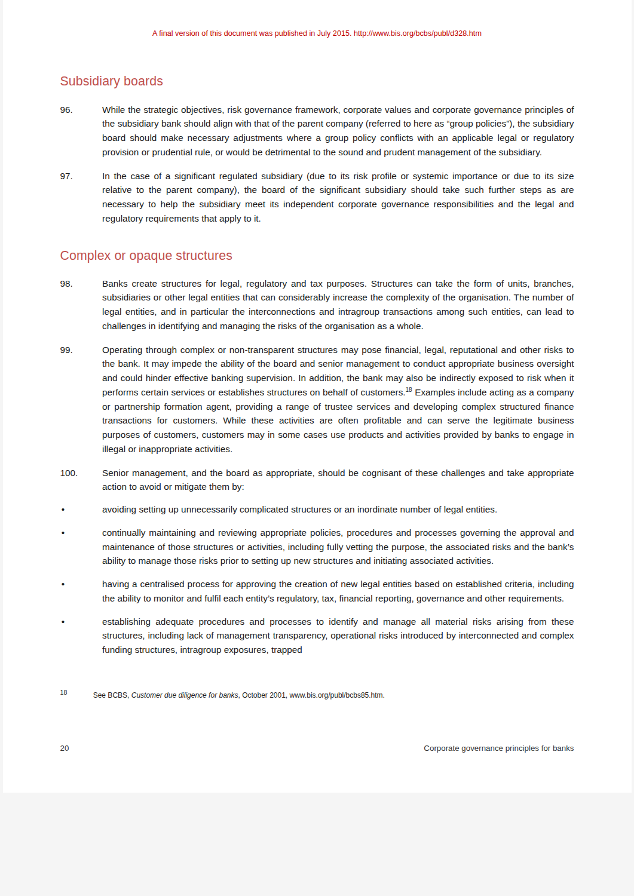A final version of this document was published in July 2015. http://www.bis.org/bcbs/publ/d328.htm
Subsidiary boards
96. While the strategic objectives, risk governance framework, corporate values and corporate governance principles of the subsidiary bank should align with that of the parent company (referred to here as “group policies”), the subsidiary board should make necessary adjustments where a group policy conflicts with an applicable legal or regulatory provision or prudential rule, or would be detrimental to the sound and prudent management of the subsidiary.
97. In the case of a significant regulated subsidiary (due to its risk profile or systemic importance or due to its size relative to the parent company), the board of the significant subsidiary should take such further steps as are necessary to help the subsidiary meet its independent corporate governance responsibilities and the legal and regulatory requirements that apply to it.
Complex or opaque structures
98. Banks create structures for legal, regulatory and tax purposes. Structures can take the form of units, branches, subsidiaries or other legal entities that can considerably increase the complexity of the organisation. The number of legal entities, and in particular the interconnections and intragroup transactions among such entities, can lead to challenges in identifying and managing the risks of the organisation as a whole.
99. Operating through complex or non-transparent structures may pose financial, legal, reputational and other risks to the bank. It may impede the ability of the board and senior management to conduct appropriate business oversight and could hinder effective banking supervision. In addition, the bank may also be indirectly exposed to risk when it performs certain services or establishes structures on behalf of customers.18 Examples include acting as a company or partnership formation agent, providing a range of trustee services and developing complex structured finance transactions for customers. While these activities are often profitable and can serve the legitimate business purposes of customers, customers may in some cases use products and activities provided by banks to engage in illegal or inappropriate activities.
100. Senior management, and the board as appropriate, should be cognisant of these challenges and take appropriate action to avoid or mitigate them by:
avoiding setting up unnecessarily complicated structures or an inordinate number of legal entities.
continually maintaining and reviewing appropriate policies, procedures and processes governing the approval and maintenance of those structures or activities, including fully vetting the purpose, the associated risks and the bank’s ability to manage those risks prior to setting up new structures and initiating associated activities.
having a centralised process for approving the creation of new legal entities based on established criteria, including the ability to monitor and fulfil each entity’s regulatory, tax, financial reporting, governance and other requirements.
establishing adequate procedures and processes to identify and manage all material risks arising from these structures, including lack of management transparency, operational risks introduced by interconnected and complex funding structures, intragroup exposures, trapped
18 See BCBS, Customer due diligence for banks, October 2001, www.bis.org/publ/bcbs85.htm.
20 Corporate governance principles for banks